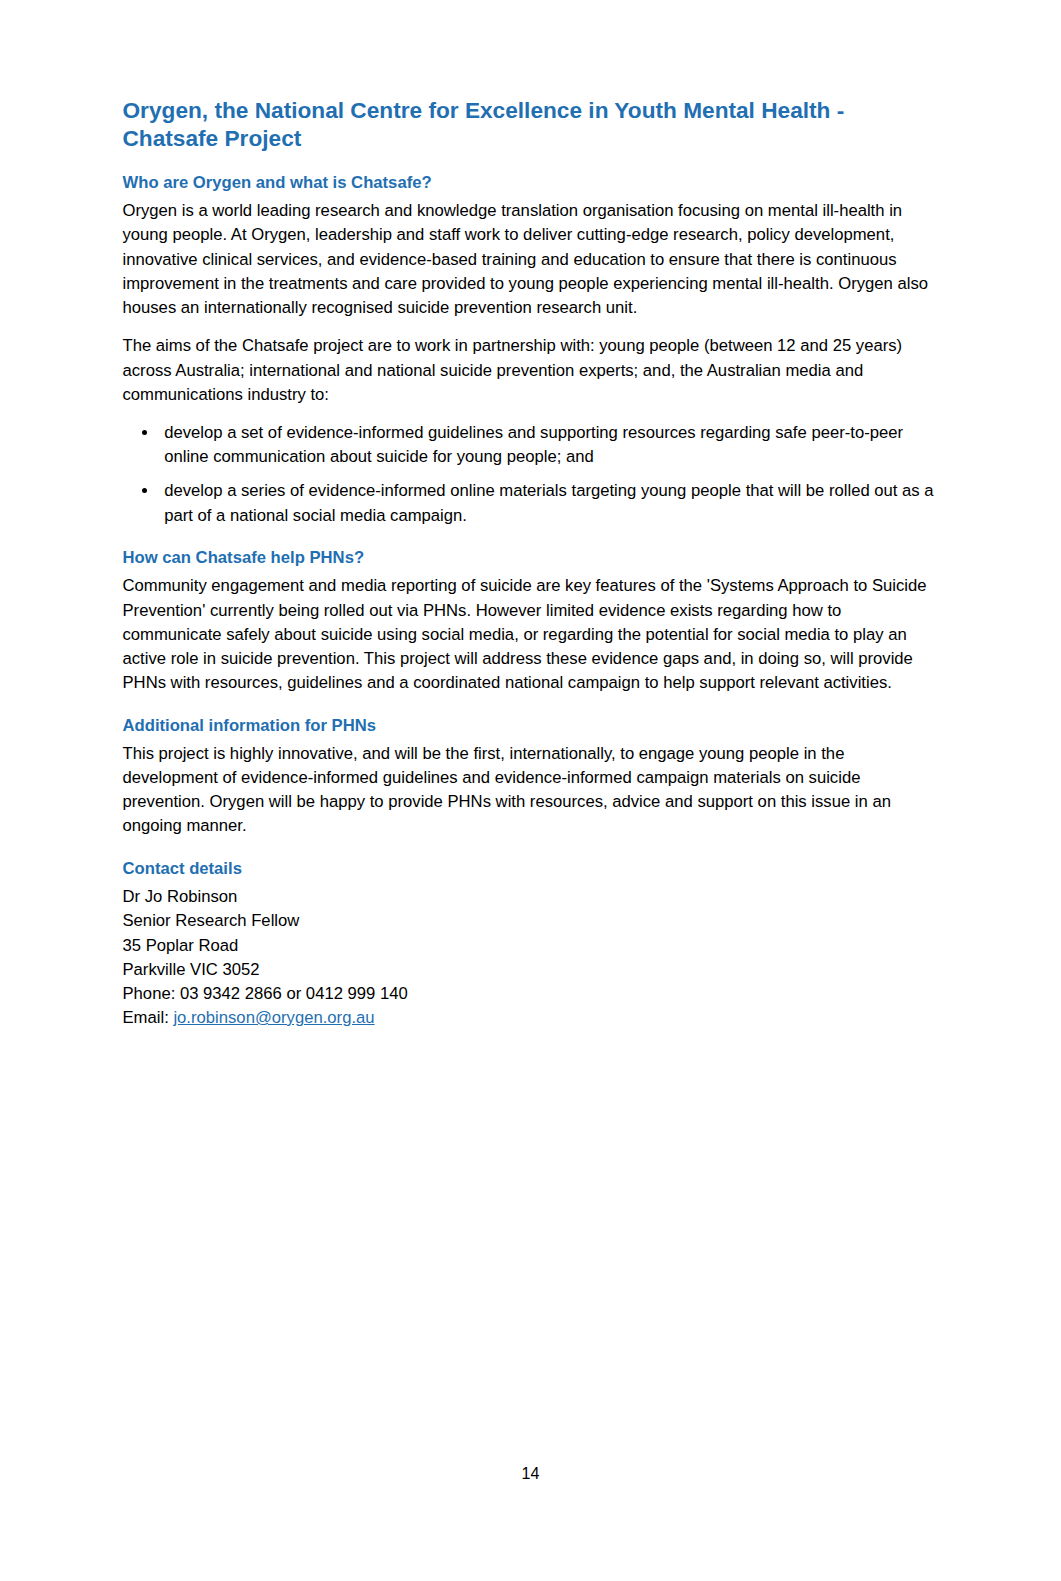Orygen, the National Centre for Excellence in Youth Mental Health - Chatsafe Project
Who are Orygen and what is Chatsafe?
Orygen is a world leading research and knowledge translation organisation focusing on mental ill-health in young people. At Orygen, leadership and staff work to deliver cutting-edge research, policy development, innovative clinical services, and evidence-based training and education to ensure that there is continuous improvement in the treatments and care provided to young people experiencing mental ill-health. Orygen also houses an internationally recognised suicide prevention research unit.
The aims of the Chatsafe project are to work in partnership with: young people (between 12 and 25 years) across Australia; international and national suicide prevention experts; and, the Australian media and communications industry to:
develop a set of evidence-informed guidelines and supporting resources regarding safe peer-to-peer online communication about suicide for young people; and
develop a series of evidence-informed online materials targeting young people that will be rolled out as a part of a national social media campaign.
How can Chatsafe help PHNs?
Community engagement and media reporting of suicide are key features of the 'Systems Approach to Suicide Prevention' currently being rolled out via PHNs. However limited evidence exists regarding how to communicate safely about suicide using social media, or regarding the potential for social media to play an active role in suicide prevention. This project will address these evidence gaps and, in doing so, will provide PHNs with resources, guidelines and a coordinated national campaign to help support relevant activities.
Additional information for PHNs
This project is highly innovative, and will be the first, internationally, to engage young people in the development of evidence-informed guidelines and evidence-informed campaign materials on suicide prevention. Orygen will be happy to provide PHNs with resources, advice and support on this issue in an ongoing manner.
Contact details
Dr Jo Robinson
Senior Research Fellow
35 Poplar Road
Parkville VIC 3052
Phone: 03 9342 2866 or 0412 999 140
Email: jo.robinson@orygen.org.au
14